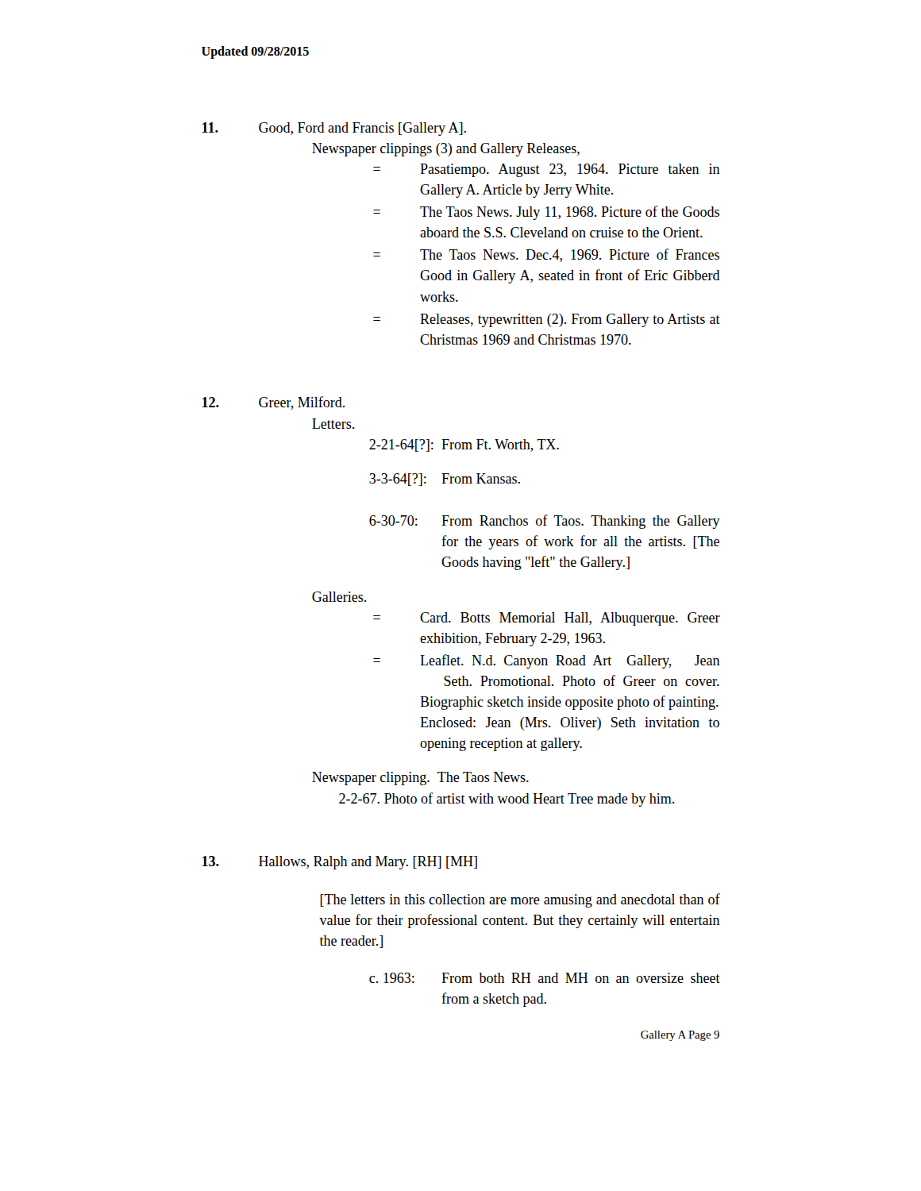Updated 09/28/2015
11.
Good, Ford and Francis [Gallery A].
Newspaper clippings (3) and Gallery Releases,
=
Pasatiempo. August 23, 1964. Picture taken in Gallery A. Article by Jerry White.
=
The Taos News. July 11, 1968. Picture of the Goods aboard the S.S. Cleveland on cruise to the Orient.
=
The Taos News. Dec.4, 1969. Picture of Frances Good in Gallery A, seated in front of Eric Gibberd works.
=
Releases, typewritten (2). From Gallery to Artists at Christmas 1969 and Christmas 1970.
12.
Greer, Milford.
Letters.
2-21-64[?]:
From Ft. Worth, TX.
3-3-64[?]:
From Kansas.
6-30-70:
From Ranchos of Taos. Thanking the Gallery for the years of work for all the artists. [The Goods having "left" the Gallery.]
Galleries.
=
Card. Botts Memorial Hall, Albuquerque. Greer exhibition, February 2-29, 1963.
=
Leaflet. N.d. Canyon Road Art Gallery, Jean Seth. Promotional. Photo of Greer on cover. Biographic sketch inside opposite photo of painting.
Enclosed: Jean (Mrs. Oliver) Seth invitation to opening reception at gallery.
Newspaper clipping. The Taos News.
2-2-67. Photo of artist with wood Heart Tree made by him.
13.
Hallows, Ralph and Mary. [RH] [MH]
[The letters in this collection are more amusing and anecdotal than of value for their professional content. But they certainly will entertain the reader.]
c. 1963:
From both RH and MH on an oversize sheet from a sketch pad.
Gallery A Page 9